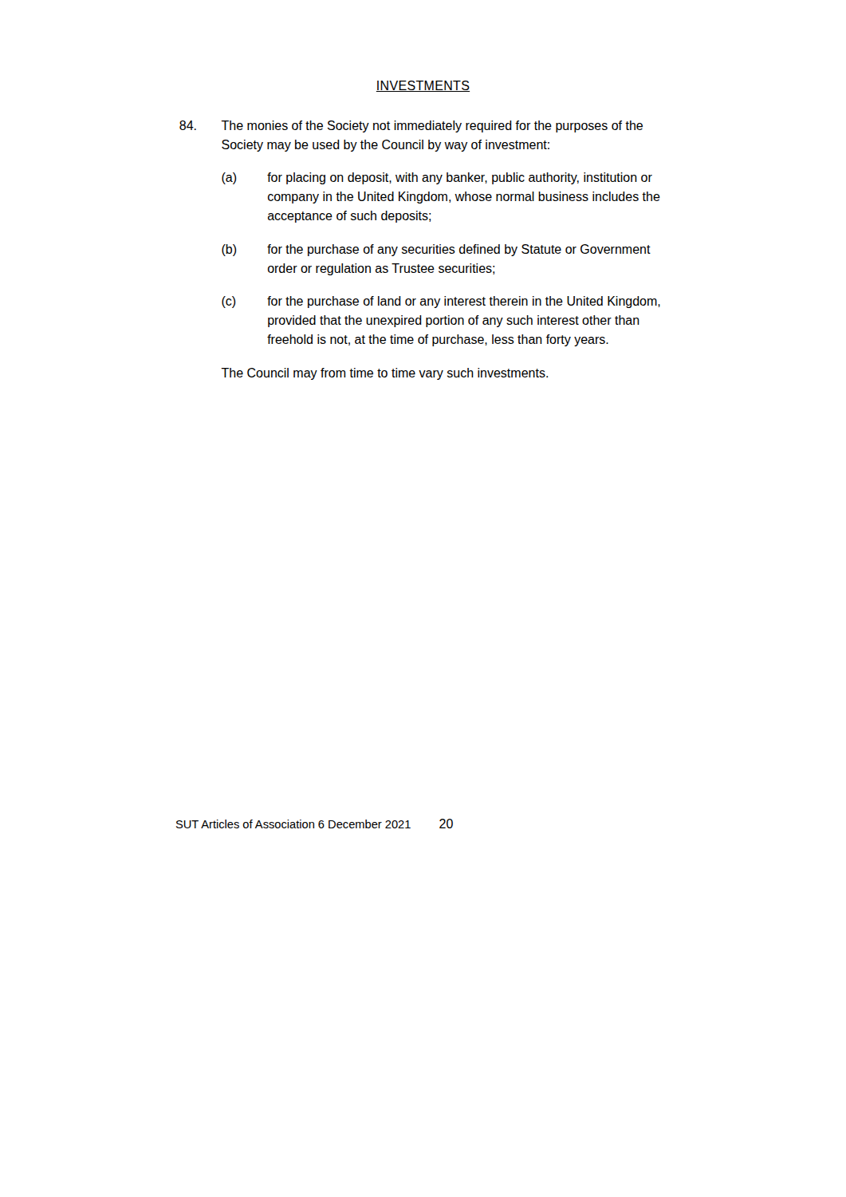INVESTMENTS
84.
The monies of the Society not immediately required for the purposes of the Society may be used by the Council by way of investment:
(a)
for placing on deposit, with any banker, public authority, institution or company in the United Kingdom, whose normal business includes the acceptance of such deposits;
(b)
for the purchase of any securities defined by Statute or Government order or regulation as Trustee securities;
(c)
for the purchase of land or any interest therein in the United Kingdom, provided that the unexpired portion of any such interest other than freehold is not, at the time of purchase, less than forty years.
The Council may from time to time vary such investments.
SUT Articles of Association 6 December 2021 20